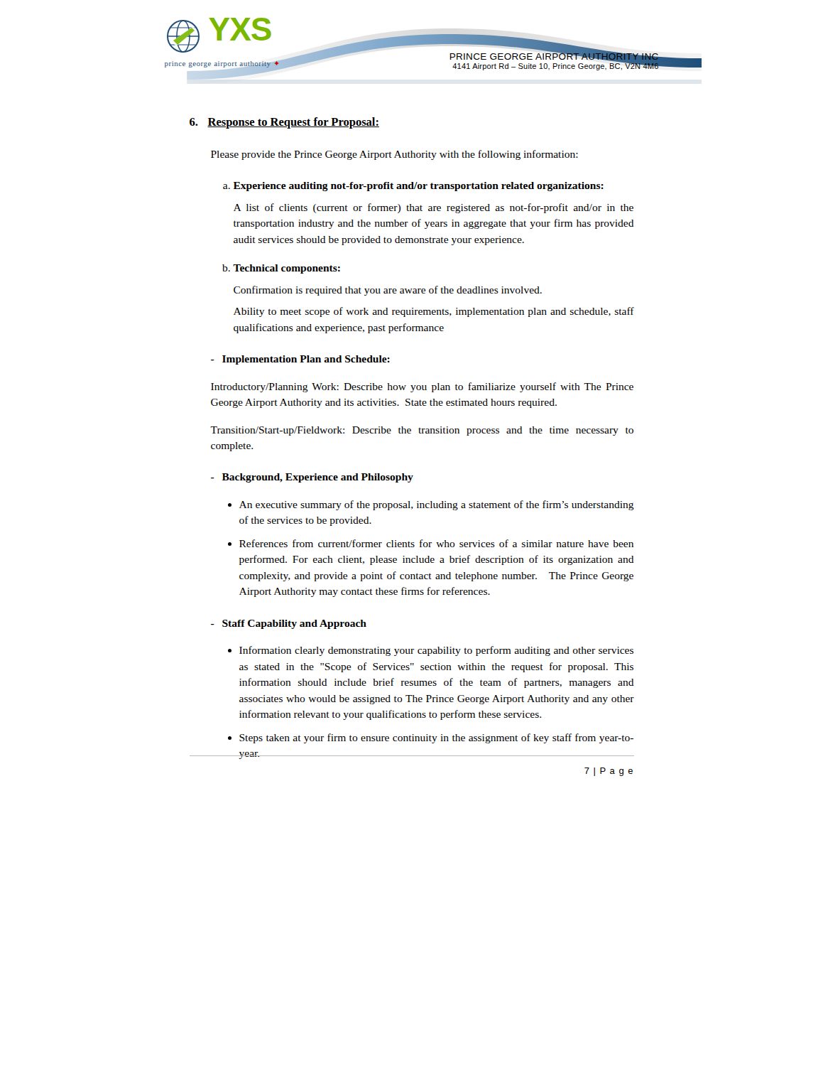YXS
prince george airport authority ✦
PRINCE GEORGE AIRPORT AUTHORITY INC
4141 Airport Rd – Suite 10, Prince George, BC, V2N 4M6
6. Response to Request for Proposal:
Please provide the Prince George Airport Authority with the following information:
Experience auditing not-for-profit and/or transportation related organizations:
A list of clients (current or former) that are registered as not-for-profit and/or in the transportation industry and the number of years in aggregate that your firm has provided audit services should be provided to demonstrate your experience.
Technical components:
Confirmation is required that you are aware of the deadlines involved.
Ability to meet scope of work and requirements, implementation plan and schedule, staff qualifications and experience, past performance
-Implementation Plan and Schedule:
Introductory/Planning Work: Describe how you plan to familiarize yourself with The Prince George Airport Authority and its activities. State the estimated hours required.
Transition/Start-up/Fieldwork: Describe the transition process and the time necessary to complete.
-Background, Experience and Philosophy
An executive summary of the proposal, including a statement of the firm’s understanding of the services to be provided.
References from current/former clients for who services of a similar nature have been performed. For each client, please include a brief description of its organization and complexity, and provide a point of contact and telephone number. The Prince George Airport Authority may contact these firms for references.
-Staff Capability and Approach
Information clearly demonstrating your capability to perform auditing and other services as stated in the "Scope of Services" section within the request for proposal. This information should include brief resumes of the team of partners, managers and associates who would be assigned to The Prince George Airport Authority and any other information relevant to your qualifications to perform these services.
Steps taken at your firm to ensure continuity in the assignment of key staff from year-to-year.
7 | P a g e